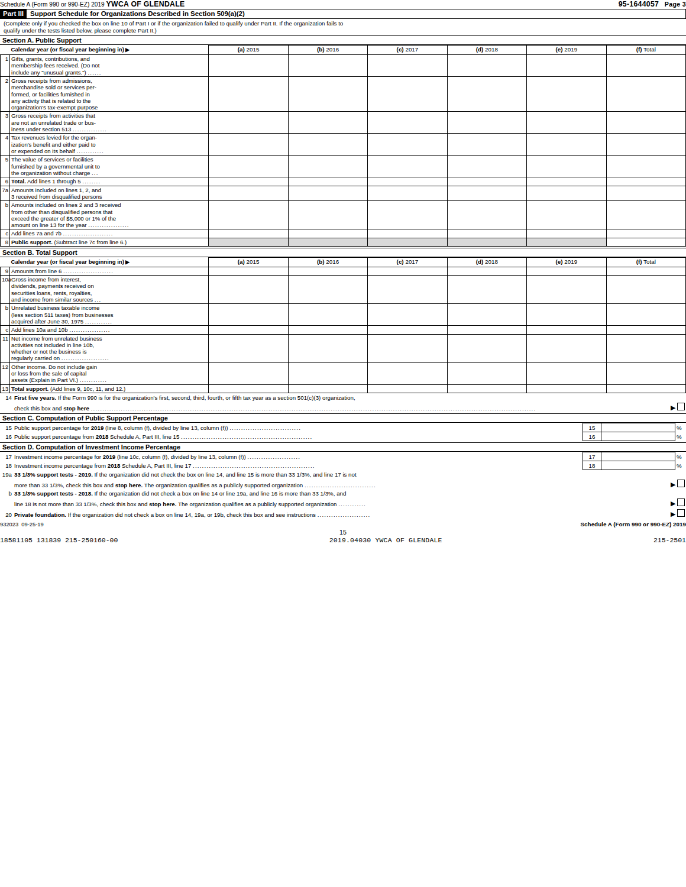Schedule A (Form 990 or 990-EZ) 2019 YWCA OF GLENDALE
95-1644057 Page 3
Part III
Support Schedule for Organizations Described in Section 509(a)(2)
(Complete only if you checked the box on line 10 of Part I or if the organization failed to qualify under Part II. If the organization fails to qualify under the tests listed below, please complete Part II.)
Section A. Public Support
| | Calendar year (or fiscal year beginning in) | (a) 2015 | (b) 2016 | (c) 2017 | (d) 2018 | (e) 2019 | (f) Total |
| 1 | Gifts, grants, contributions, and membership fees received. (Do not include any "unusual grants.") ...... | | | | | | |
| 2 | Gross receipts from admissions, merchandise sold or services per- formed, or facilities furnished in any activity that is related to the organization's tax-exempt purpose | | | | | | |
| 3 | Gross receipts from activities that are not an unrelated trade or bus- iness under section 513 ............... | | | | | | |
| 4 | Tax revenues levied for the organ- ization's benefit and either paid to or expended on its behalf ............ | | | | | | |
| 5 | The value of services or facilities furnished by a governmental unit to the organization without charge ... | | | | | | |
| 6 | Total. Add lines 1 through 5 ........ | | | | | | |
| 7a | Amounts included on lines 1, 2, and 3 received from disqualified persons | | | | | | |
| b | Amounts included on lines 2 and 3 received from other than disqualified persons that exceed the greater of $5,000 or 1% of the amount on line 13 for the year .................. | | | | | | |
| c | Add lines 7a and 7b ...................... | | | | | | |
| 8 | Public support. (Subtract line 7c from line 6.) | | | | | | |
Section B. Total Support
| | Calendar year (or fiscal year beginning in) | (a) 2015 | (b) 2016 | (c) 2017 | (d) 2018 | (e) 2019 | (f) Total |
| 9 | Amounts from line 6 ...................... | | | | | | |
| 10a | Gross income from interest, dividends, payments received on securities loans, rents, royalties, and income from similar sources ... | | | | | | |
| b | Unrelated business taxable income (less section 511 taxes) from businesses acquired after June 30, 1975 ............ | | | | | | |
| c | Add lines 10a and 10b .................. | | | | | | |
| 11 | Net income from unrelated business activities not included in line 10b, whether or not the business is regularly carried on ..................... | | | | | | |
| 12 | Other income. Do not include gain or loss from the sale of capital assets (Explain in Part VI.) ............ | | | | | | |
| 13 | Total support. (Add lines 9, 10c, 11, and 12.) | | | | | | |
| 14 | First five years. If the Form 990 is for the organization's first, second, third, fourth, or fifth tax year as a section 501(c)(3) organization, | |
| | check this box and stop here ................................................................................................................................................................................................. | ▶ |
Section C. Computation of Public Support Percentage
| 15 | Public support percentage for 2019 (line 8, column (f), divided by line 13, column (f)) ............................... | 15 | | % |
| 16 | Public support percentage from 2018 Schedule A, Part III, line 15 ......................................................... | 16 | | % |
Section D. Computation of Investment Income Percentage
| 17 | Investment income percentage for 2019 (line 10c, column (f), divided by line 13, column (f)) ....................... | 17 | | % |
| 18 | Investment income percentage from 2018 Schedule A, Part III, line 17 ..................................................... | 18 | | % |
| 19a | 33 1/3% support tests - 2019. If the organization did not check the box on line 14, and line 15 is more than 33 1/3%, and line 17 is not | |
| | more than 33 1/3%, check this box and stop here. The organization qualifies as a publicly supported organization ............................... | ▶ |
| b | 33 1/3% support tests - 2018. If the organization did not check a box on line 14 or line 19a, and line 16 is more than 33 1/3%, and | |
| | line 18 is not more than 33 1/3%, check this box and stop here. The organization qualifies as a publicly supported organization ............ | ▶ |
| 20 | Private foundation. If the organization did not check a box on line 14, 19a, or 19b, check this box and see instructions ....................... | ▶ |
932023 09-25-19
Schedule A (Form 990 or 990-EZ) 2019
15
18581105 131839 215-250160-00
2019.04030 YWCA OF GLENDALE
215-2501